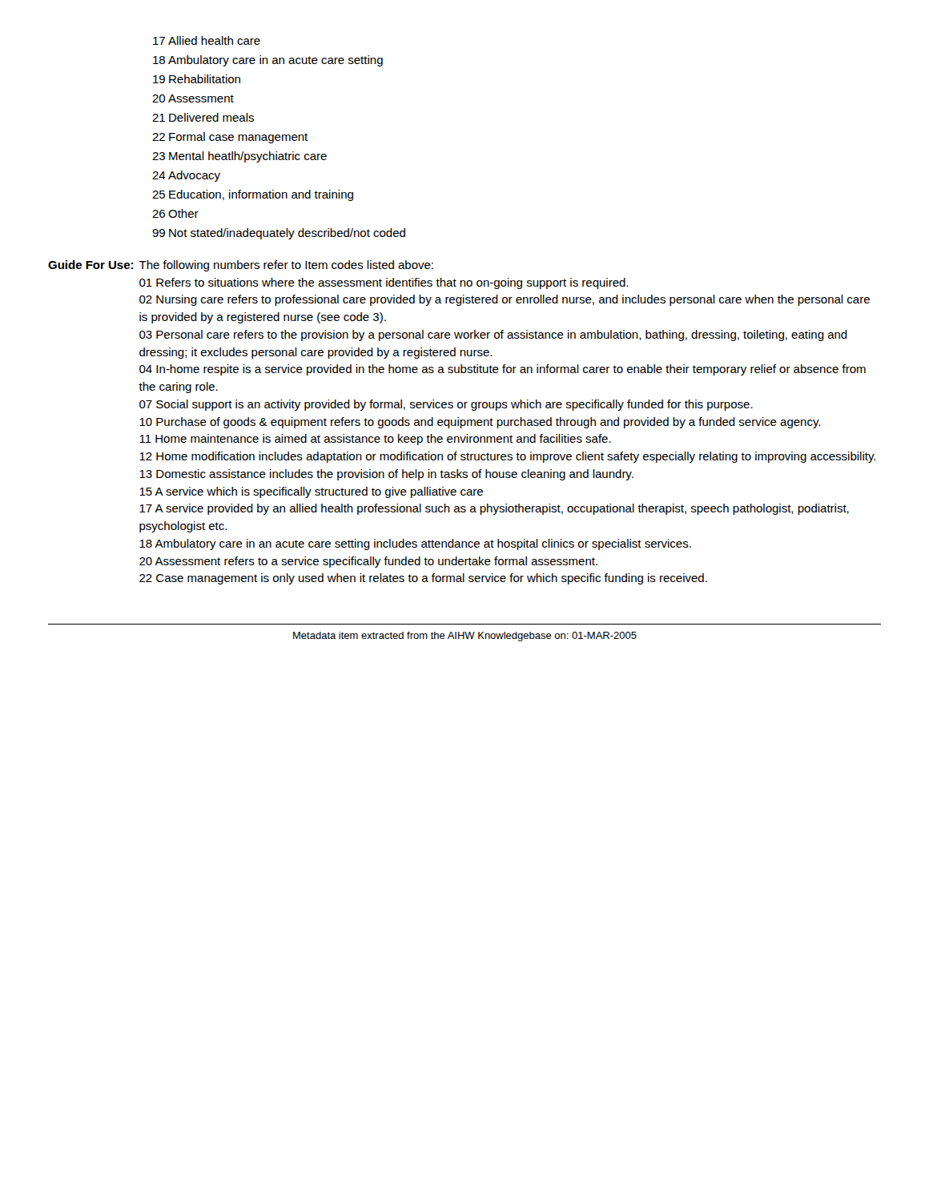17 Allied health care
18 Ambulatory care in an acute care setting
19 Rehabilitation
20 Assessment
21 Delivered meals
22 Formal case management
23 Mental heatlh/psychiatric care
24 Advocacy
25 Education, information and training
26 Other
99 Not stated/inadequately described/not coded
Guide For Use:
The following numbers refer to Item codes listed above:
01 Refers to situations where the assessment identifies that no on-going support is required.
02 Nursing care refers to professional care provided by a registered or enrolled nurse, and includes personal care when the personal care is provided by a registered nurse (see code 3).
03 Personal care refers to the provision by a personal care worker of assistance in ambulation, bathing, dressing, toileting, eating and dressing; it excludes personal care provided by a registered nurse.
04 In-home respite is a service provided in the home as a substitute for an informal carer to enable their temporary relief or absence from the caring role.
07 Social support is an activity provided by formal, services or groups which are specifically funded for this purpose.
10 Purchase of goods & equipment refers to goods and equipment purchased through and provided by a funded service agency.
11 Home maintenance is aimed at assistance to keep the environment and facilities safe.
12 Home modification includes adaptation or modification of structures to improve client safety especially relating to improving accessibility.
13 Domestic assistance includes the provision of help in tasks of house cleaning and laundry.
15 A service which is specifically structured to give palliative care
17 A service provided by an allied health professional such as a physiotherapist, occupational therapist, speech pathologist, podiatrist, psychologist etc.
18 Ambulatory care in an acute care setting includes attendance at hospital clinics or specialist services.
20 Assessment refers to a service specifically funded to undertake formal assessment.
22 Case management is only used when it relates to a formal service for which specific funding is received.
Metadata item extracted from the AIHW Knowledgebase on: 01-MAR-2005